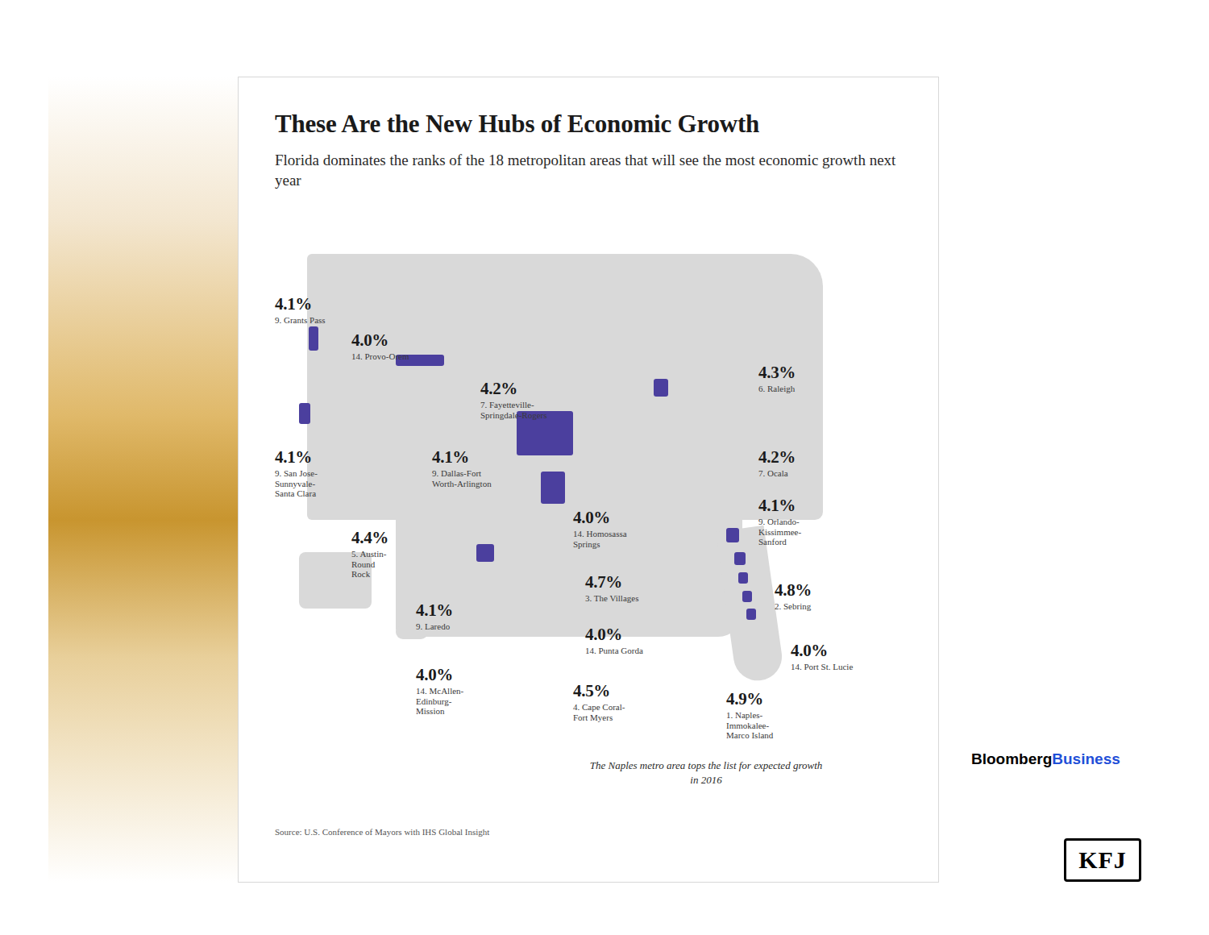These Are the New Hubs of Economic Growth
Florida dominates the ranks of the 18 metropolitan areas that will see the most economic growth next year
4.1% 9. Grants Pass
4.0% 14. Provo-Orem
4.1% 9. San Jose-
Sunnyvale-
Santa Clara
4.4% 5. Austin-
Round
Rock
4.1% 9. Laredo
4.0% 14. McAllen-
Edinburg-
Mission
4.2% 7. Fayetteville-
Springdale-Rogers
4.1% 9. Dallas-Fort
Worth-Arlington
4.0% 14. Homosassa
Springs
4.7% 3. The Villages
4.0% 14. Punta Gorda
4.5% 4. Cape Coral-
Fort Myers
4.3% 6. Raleigh
4.2% 7. Ocala
4.1% 9. Orlando-
Kissimmee-
Sanford
4.8% 2. Sebring
4.0% 14. Port St. Lucie
4.9% 1. Naples-
Immokalee-
Marco Island
The Naples metro area tops the list for expected growth in 2016
Source: U.S. Conference of Mayors with IHS Global Insight
BloombergBusiness
KFJ